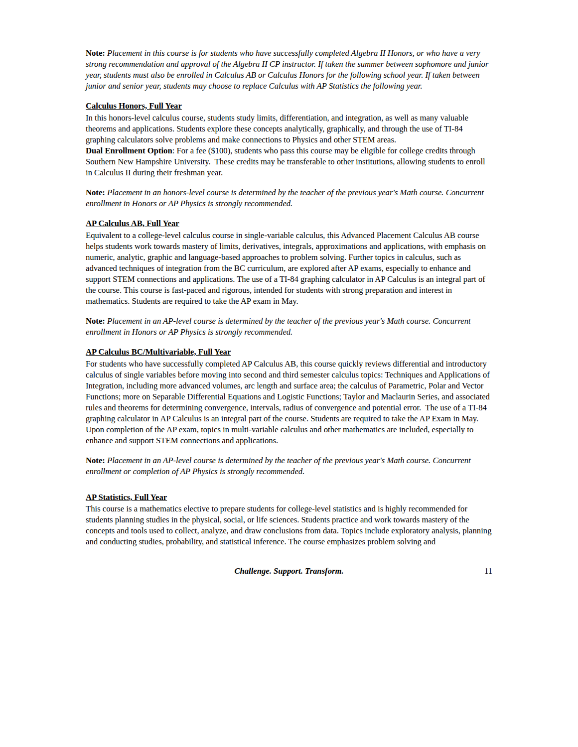Note: Placement in this course is for students who have successfully completed Algebra II Honors, or who have a very strong recommendation and approval of the Algebra II CP instructor. If taken the summer between sophomore and junior year, students must also be enrolled in Calculus AB or Calculus Honors for the following school year. If taken between junior and senior year, students may choose to replace Calculus with AP Statistics the following year.
Calculus Honors, Full Year
In this honors-level calculus course, students study limits, differentiation, and integration, as well as many valuable theorems and applications. Students explore these concepts analytically, graphically, and through the use of TI-84 graphing calculators solve problems and make connections to Physics and other STEM areas.
Dual Enrollment Option: For a fee ($100), students who pass this course may be eligible for college credits through Southern New Hampshire University. These credits may be transferable to other institutions, allowing students to enroll in Calculus II during their freshman year.
Note: Placement in an honors-level course is determined by the teacher of the previous year's Math course. Concurrent enrollment in Honors or AP Physics is strongly recommended.
AP Calculus AB, Full Year
Equivalent to a college-level calculus course in single-variable calculus, this Advanced Placement Calculus AB course helps students work towards mastery of limits, derivatives, integrals, approximations and applications, with emphasis on numeric, analytic, graphic and language-based approaches to problem solving. Further topics in calculus, such as advanced techniques of integration from the BC curriculum, are explored after AP exams, especially to enhance and support STEM connections and applications. The use of a TI-84 graphing calculator in AP Calculus is an integral part of the course. This course is fast-paced and rigorous, intended for students with strong preparation and interest in mathematics. Students are required to take the AP exam in May.
Note: Placement in an AP-level course is determined by the teacher of the previous year's Math course. Concurrent enrollment in Honors or AP Physics is strongly recommended.
AP Calculus BC/Multivariable, Full Year
For students who have successfully completed AP Calculus AB, this course quickly reviews differential and introductory calculus of single variables before moving into second and third semester calculus topics: Techniques and Applications of Integration, including more advanced volumes, arc length and surface area; the calculus of Parametric, Polar and Vector Functions; more on Separable Differential Equations and Logistic Functions; Taylor and Maclaurin Series, and associated rules and theorems for determining convergence, intervals, radius of convergence and potential error. The use of a TI-84 graphing calculator in AP Calculus is an integral part of the course. Students are required to take the AP Exam in May. Upon completion of the AP exam, topics in multi-variable calculus and other mathematics are included, especially to enhance and support STEM connections and applications.
Note: Placement in an AP-level course is determined by the teacher of the previous year's Math course. Concurrent enrollment or completion of AP Physics is strongly recommended.
AP Statistics, Full Year
This course is a mathematics elective to prepare students for college-level statistics and is highly recommended for students planning studies in the physical, social, or life sciences. Students practice and work towards mastery of the concepts and tools used to collect, analyze, and draw conclusions from data. Topics include exploratory analysis, planning and conducting studies, probability, and statistical inference. The course emphasizes problem solving and
Challenge. Support. Transform. 11